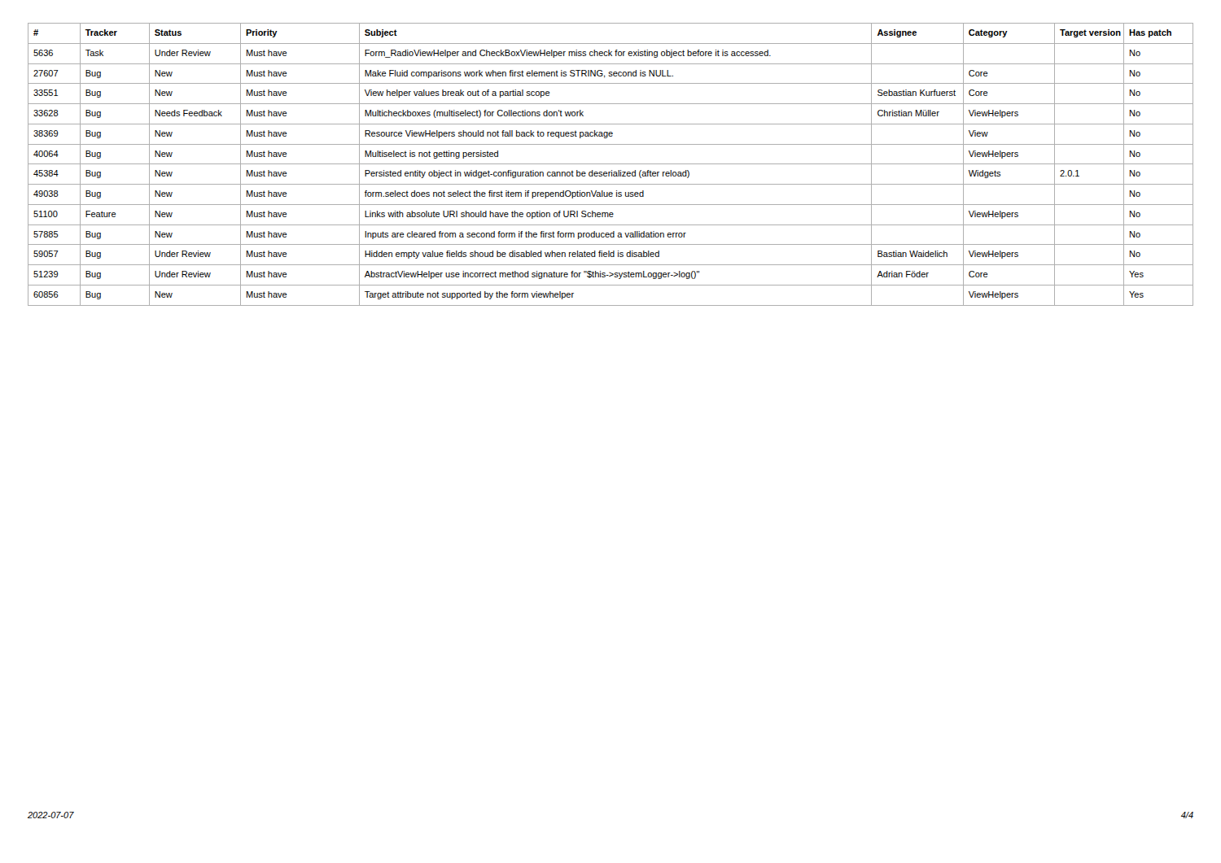| # | Tracker | Status | Priority | Subject | Assignee | Category | Target version | Has patch |
| --- | --- | --- | --- | --- | --- | --- | --- | --- |
| 5636 | Task | Under Review | Must have | Form_RadioViewHelper and CheckBoxViewHelper miss check for existing object before it is accessed. | | | | No |
| 27607 | Bug | New | Must have | Make Fluid comparisons work when first element is STRING, second is NULL. | | Core | | No |
| 33551 | Bug | New | Must have | View helper values break out of a partial scope | Sebastian Kurfuerst | Core | | No |
| 33628 | Bug | Needs Feedback | Must have | Multicheckboxes (multiselect) for Collections don't work | Christian Müller | ViewHelpers | | No |
| 38369 | Bug | New | Must have | Resource ViewHelpers should not fall back to request package | | View | | No |
| 40064 | Bug | New | Must have | Multiselect is not getting persisted | | ViewHelpers | | No |
| 45384 | Bug | New | Must have | Persisted entity object in widget-configuration cannot be deserialized (after reload) | | Widgets | 2.0.1 | No |
| 49038 | Bug | New | Must have | form.select does not select the first item if prependOptionValue is used | | | | No |
| 51100 | Feature | New | Must have | Links with absolute URI should have the option of URI Scheme | | ViewHelpers | | No |
| 57885 | Bug | New | Must have | Inputs are cleared from a second form if the first form produced a vallidation error | | | | No |
| 59057 | Bug | Under Review | Must have | Hidden empty value fields shoud be disabled when related field is disabled | Bastian Waidelich | ViewHelpers | | No |
| 51239 | Bug | Under Review | Must have | AbstractViewHelper use incorrect method signature for "$this->systemLogger->log()" | Adrian Föder | Core | | Yes |
| 60856 | Bug | New | Must have | Target attribute not supported by the form viewhelper | | ViewHelpers | | Yes |
2022-07-07 4/4